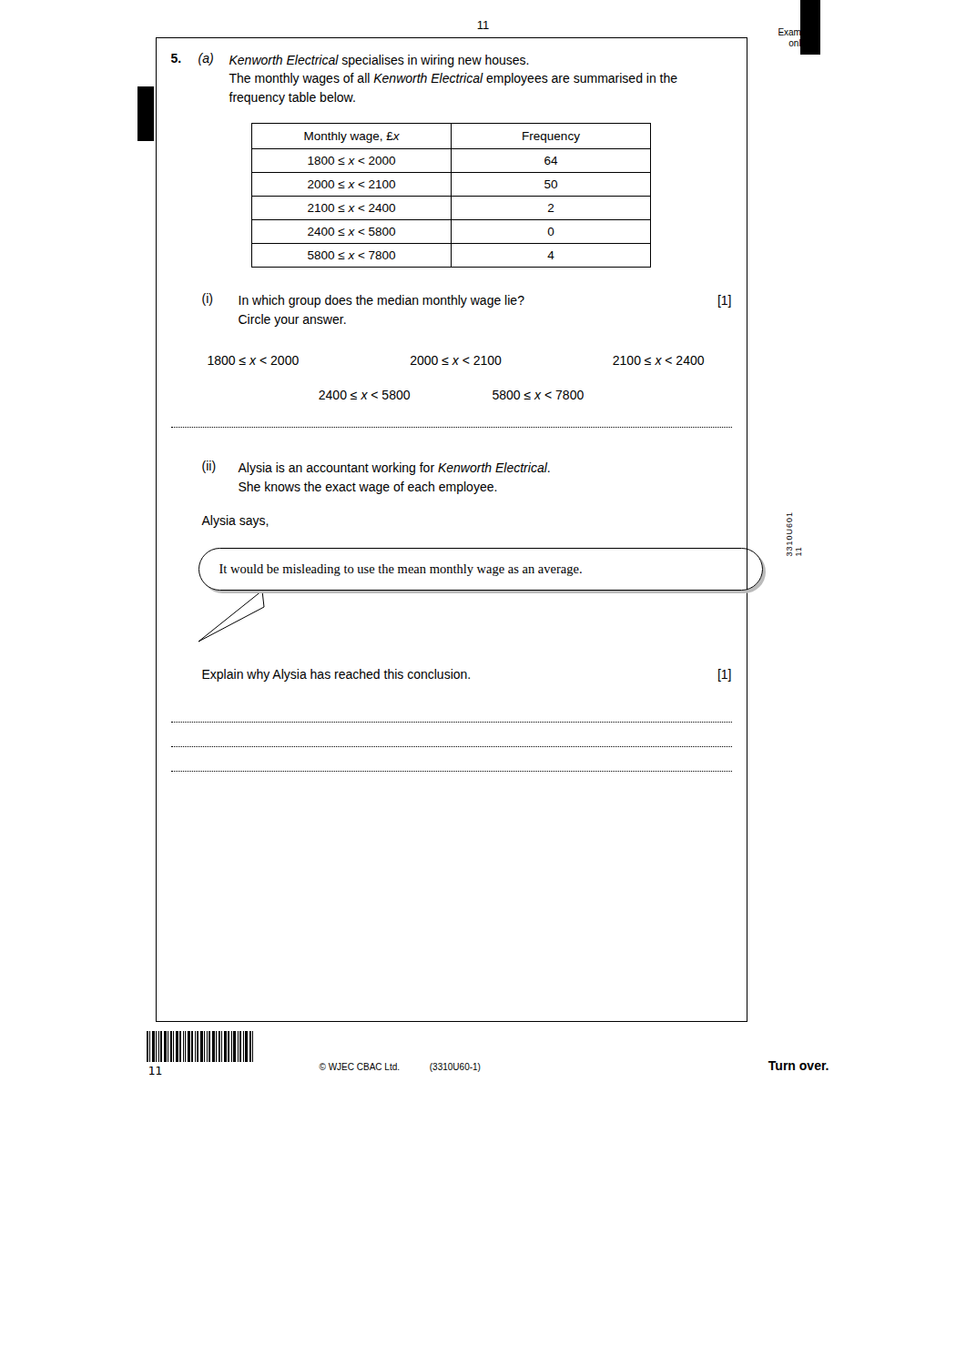11
Examiner
only
3310U601
11
5.
(a)
Kenworth Electrical specialises in wiring new houses.
The monthly wages of all Kenworth Electrical employees are summarised in the frequency table below.
| Monthly wage, £ x | Frequency |
| --- | --- |
| 1800 ≤ x < 2000 | 64 |
| 2000 ≤ x < 2100 | 50 |
| 2100 ≤ x < 2400 | 2 |
| 2400 ≤ x < 5800 | 0 |
| 5800 ≤ x < 7800 | 4 |
(i)
[1] In which group does the median monthly wage lie?
Circle your answer.
1800 ≤ x < 2000 2000 ≤ x < 2100 2100 ≤ x < 2400
2400 ≤ x < 5800 5800 ≤ x < 7800
(ii)
Alysia is an accountant working for Kenworth Electrical.
She knows the exact wage of each employee.
Alysia says,
It would be misleading to use the mean monthly wage as an average.
[1] Explain why Alysia has reached this conclusion.
11
© WJEC CBAC Ltd. (3310U60-1)
Turn over.